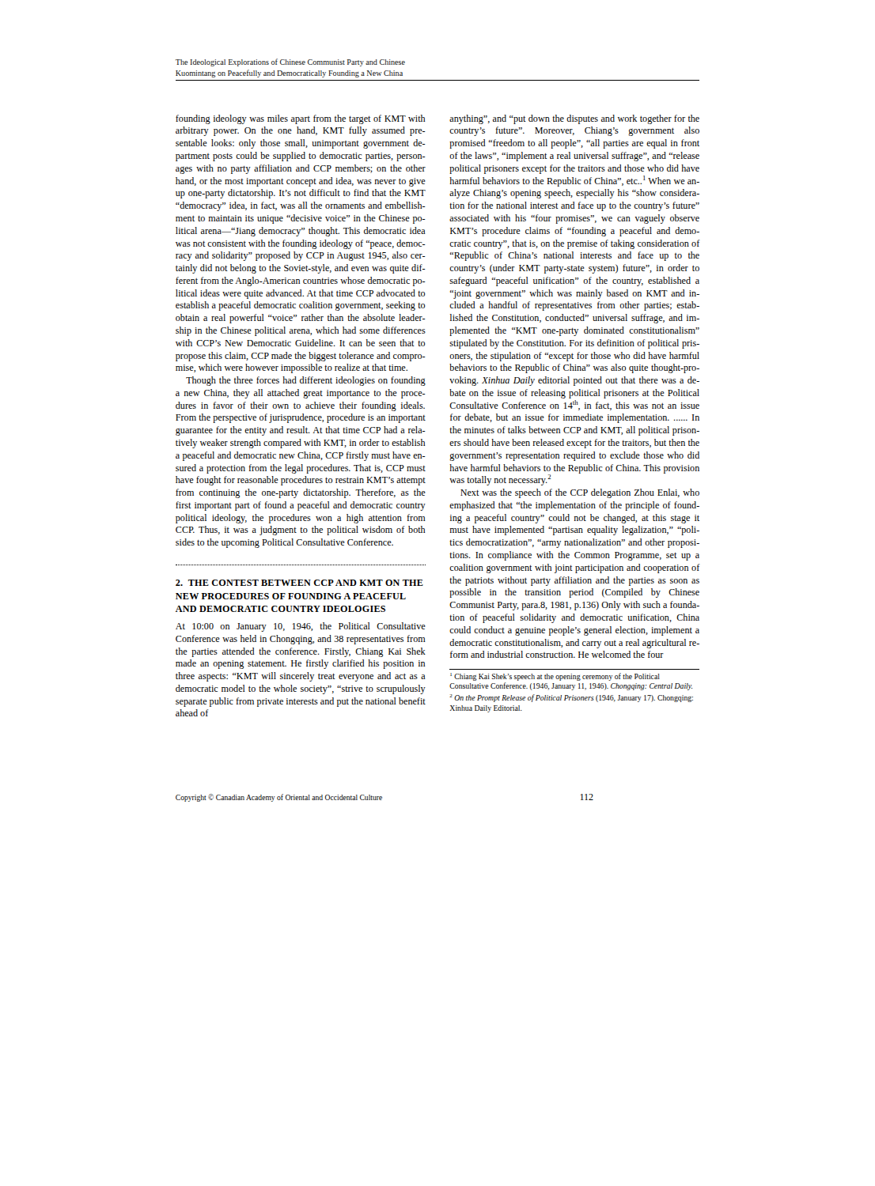The Ideological Explorations of Chinese Communist Party and Chinese Kuomintang on Peacefully and Democratically Founding a New China
founding ideology was miles apart from the target of KMT with arbitrary power. On the one hand, KMT fully assumed presentable looks: only those small, unimportant government department posts could be supplied to democratic parties, personages with no party affiliation and CCP members; on the other hand, or the most important concept and idea, was never to give up one-party dictatorship. It’s not difficult to find that the KMT “democracy” idea, in fact, was all the ornaments and embellishment to maintain its unique “decisive voice” in the Chinese political arena—“Jiang democracy” thought. This democratic idea was not consistent with the founding ideology of “peace, democracy and solidarity” proposed by CCP in August 1945, also certainly did not belong to the Soviet-style, and even was quite different from the Anglo-American countries whose democratic political ideas were quite advanced. At that time CCP advocated to establish a peaceful democratic coalition government, seeking to obtain a real powerful “voice” rather than the absolute leadership in the Chinese political arena, which had some differences with CCP’s New Democratic Guideline. It can be seen that to propose this claim, CCP made the biggest tolerance and compromise, which were however impossible to realize at that time.
Though the three forces had different ideologies on founding a new China, they all attached great importance to the procedures in favor of their own to achieve their founding ideals. From the perspective of jurisprudence, procedure is an important guarantee for the entity and result. At that time CCP had a relatively weaker strength compared with KMT, in order to establish a peaceful and democratic new China, CCP firstly must have ensured a protection from the legal procedures. That is, CCP must have fought for reasonable procedures to restrain KMT’s attempt from continuing the one-party dictatorship. Therefore, as the first important part of found a peaceful and democratic country political ideology, the procedures won a high attention from CCP. Thus, it was a judgment to the political wisdom of both sides to the upcoming Political Consultative Conference.
2. The contest between CCP and KMT on the new procedures of founding a peaceful and democratic country ideologies
At 10:00 on January 10, 1946, the Political Consultative Conference was held in Chongqing, and 38 representatives from the parties attended the conference. Firstly, Chiang Kai Shek made an opening statement. He firstly clarified his position in three aspects: “KMT will sincerely treat everyone and act as a democratic model to the whole society”, “strive to scrupulously separate public from private interests and put the national benefit ahead of
anything”, and “put down the disputes and work together for the country’s future”. Moreover, Chiang’s government also promised “freedom to all people”, “all parties are equal in front of the laws”, “implement a real universal suffrage”, and “release political prisoners except for the traitors and those who did have harmful behaviors to the Republic of China”, etc..1 When we analyze Chiang’s opening speech, especially his “show consideration for the national interest and face up to the country’s future” associated with his “four promises”, we can vaguely observe KMT’s procedure claims of “founding a peaceful and democratic country”, that is, on the premise of taking consideration of “Republic of China’s national interests and face up to the country’s (under KMT party-state system) future”, in order to safeguard “peaceful unification” of the country, established a “joint government” which was mainly based on KMT and included a handful of representatives from other parties; established the Constitution, conducted” universal suffrage, and implemented the “KMT one-party dominated constitutionalism” stipulated by the Constitution. For its definition of political prisoners, the stipulation of “except for those who did have harmful behaviors to the Republic of China” was also quite thought-provoking. Xinhua Daily editorial pointed out that there was a debate on the issue of releasing political prisoners at the Political Consultative Conference on 14th, in fact, this was not an issue for debate, but an issue for immediate implementation. ...... In the minutes of talks between CCP and KMT, all political prisoners should have been released except for the traitors, but then the government’s representation required to exclude those who did have harmful behaviors to the Republic of China. This provision was totally not necessary.2
Next was the speech of the CCP delegation Zhou Enlai, who emphasized that “the implementation of the principle of founding a peaceful country” could not be changed, at this stage it must have implemented “partisan equality legalization,” “politics democratization”, “army nationalization” and other propositions. In compliance with the Common Programme, set up a coalition government with joint participation and cooperation of the patriots without party affiliation and the parties as soon as possible in the transition period (Compiled by Chinese Communist Party, para.8, 1981, p.136) Only with such a foundation of peaceful solidarity and democratic unification, China could conduct a genuine people’s general election, implement a democratic constitutionalism, and carry out a real agricultural reform and industrial construction. He welcomed the four
1 Chiang Kai Shek’s speech at the opening ceremony of the Political Consultative Conference. (1946, January 11, 1946). Chongqing: Central Daily.
2 On the Prompt Release of Political Prisoners (1946, January 17). Chongqing: Xinhua Daily Editorial.
Copyright © Canadian Academy of Oriental and Occidental Culture
112